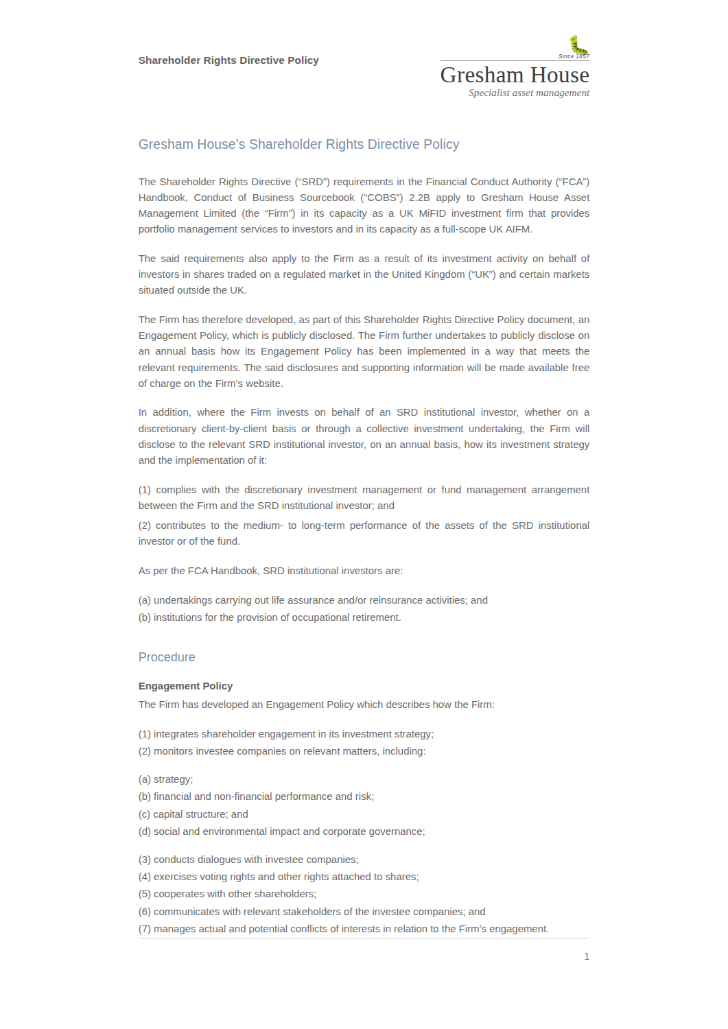Shareholder Rights Directive Policy
🐛
Since 1857
Gresham House
Specialist asset management
Gresham House’s Shareholder Rights Directive Policy
The Shareholder Rights Directive (“SRD”) requirements in the Financial Conduct Authority (“FCA”) Handbook, Conduct of Business Sourcebook (“COBS”) 2.2B apply to Gresham House Asset Management Limited (the “Firm”) in its capacity as a UK MiFID investment firm that provides portfolio management services to investors and in its capacity as a full-scope UK AIFM.
The said requirements also apply to the Firm as a result of its investment activity on behalf of investors in shares traded on a regulated market in the United Kingdom (“UK”) and certain markets situated outside the UK.
The Firm has therefore developed, as part of this Shareholder Rights Directive Policy document, an Engagement Policy, which is publicly disclosed. The Firm further undertakes to publicly disclose on an annual basis how its Engagement Policy has been implemented in a way that meets the relevant requirements. The said disclosures and supporting information will be made available free of charge on the Firm’s website.
In addition, where the Firm invests on behalf of an SRD institutional investor, whether on a discretionary client-by-client basis or through a collective investment undertaking, the Firm will disclose to the relevant SRD institutional investor, on an annual basis, how its investment strategy and the implementation of it:
(1) complies with the discretionary investment management or fund management arrangement between the Firm and the SRD institutional investor; and
(2) contributes to the medium- to long-term performance of the assets of the SRD institutional investor or of the fund.
As per the FCA Handbook, SRD institutional investors are:
(a) undertakings carrying out life assurance and/or reinsurance activities; and
(b) institutions for the provision of occupational retirement.
Procedure
Engagement Policy
The Firm has developed an Engagement Policy which describes how the Firm:
(1) integrates shareholder engagement in its investment strategy;
(2) monitors investee companies on relevant matters, including:
(a) strategy;
(b) financial and non-financial performance and risk;
(c) capital structure; and
(d) social and environmental impact and corporate governance;
(3) conducts dialogues with investee companies;
(4) exercises voting rights and other rights attached to shares;
(5) cooperates with other shareholders;
(6) communicates with relevant stakeholders of the investee companies; and
(7) manages actual and potential conflicts of interests in relation to the Firm’s engagement.
1